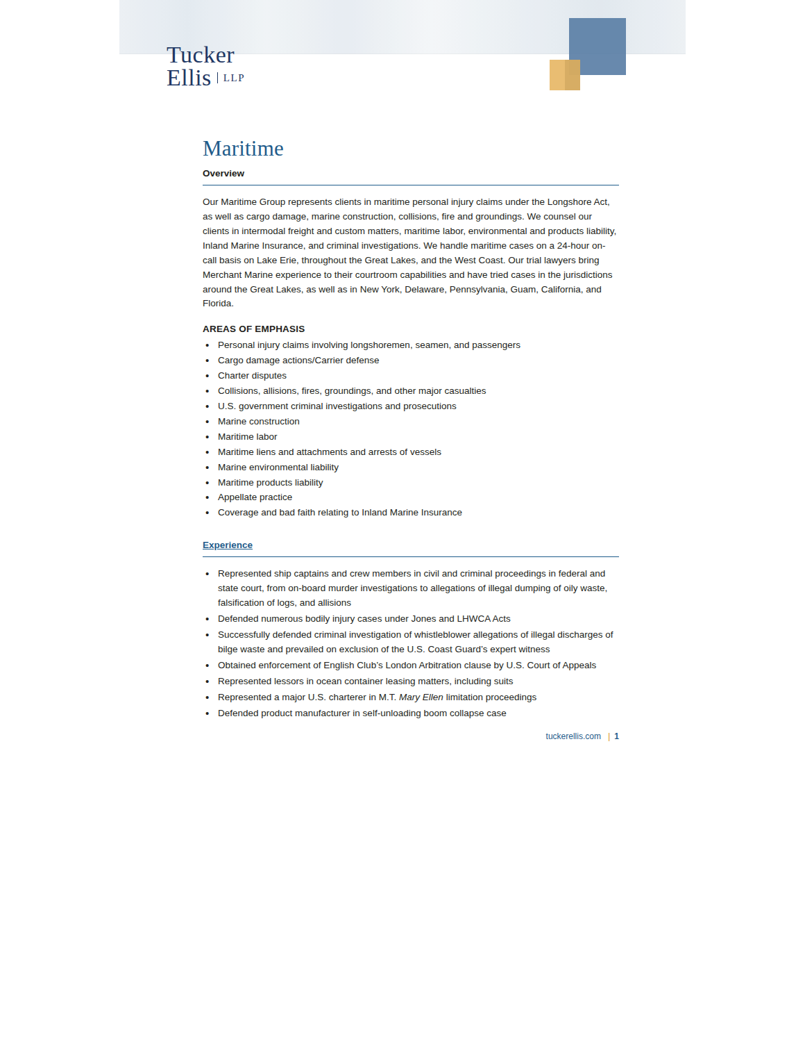Tucker EllisLLP
Maritime
Overview
Our Maritime Group represents clients in maritime personal injury claims under the Longshore Act, as well as cargo damage, marine construction, collisions, fire and groundings. We counsel our clients in intermodal freight and custom matters, maritime labor, environmental and products liability, Inland Marine Insurance, and criminal investigations. We handle maritime cases on a 24-hour on-call basis on Lake Erie, throughout the Great Lakes, and the West Coast. Our trial lawyers bring Merchant Marine experience to their courtroom capabilities and have tried cases in the jurisdictions around the Great Lakes, as well as in New York, Delaware, Pennsylvania, Guam, California, and Florida.
AREAS OF EMPHASIS
Personal injury claims involving longshoremen, seamen, and passengers
Cargo damage actions/Carrier defense
Charter disputes
Collisions, allisions, fires, groundings, and other major casualties
U.S. government criminal investigations and prosecutions
Marine construction
Maritime labor
Maritime liens and attachments and arrests of vessels
Marine environmental liability
Maritime products liability
Appellate practice
Coverage and bad faith relating to Inland Marine Insurance
Experience
Represented ship captains and crew members in civil and criminal proceedings in federal and state court, from on-board murder investigations to allegations of illegal dumping of oily waste, falsification of logs, and allisions
Defended numerous bodily injury cases under Jones and LHWCA Acts
Successfully defended criminal investigation of whistleblower allegations of illegal discharges of bilge waste and prevailed on exclusion of the U.S. Coast Guard’s expert witness
Obtained enforcement of English Club’s London Arbitration clause by U.S. Court of Appeals
Represented lessors in ocean container leasing matters, including suits
Represented a major U.S. charterer in M.T. Mary Ellen limitation proceedings
Defended product manufacturer in self-unloading boom collapse case
tuckerellis.com|1